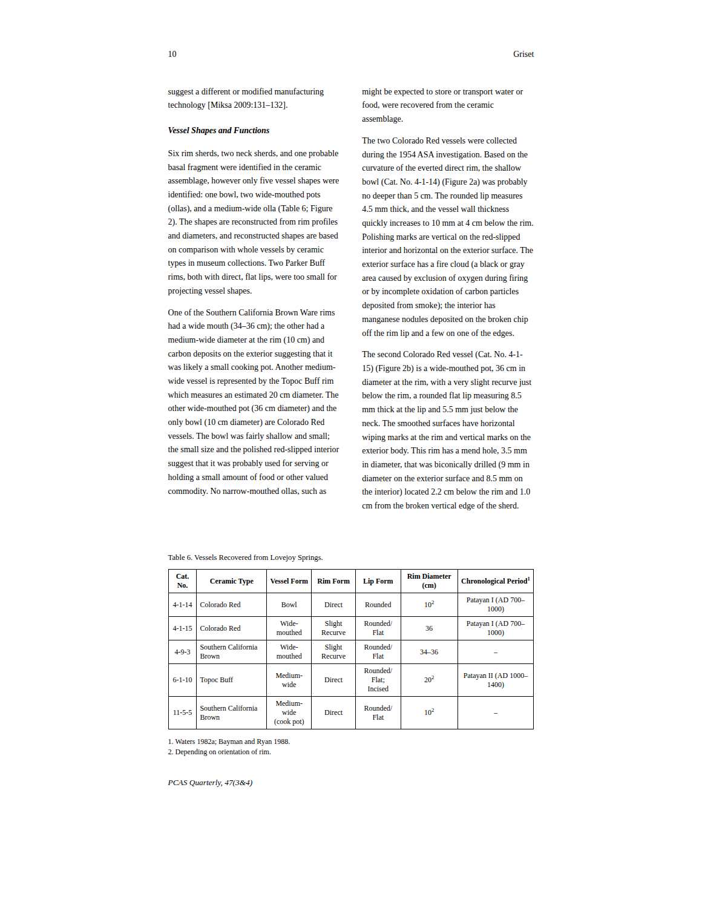10 Griset
suggest a different or modified manufacturing technology [Miksa 2009:131–132].
Vessel Shapes and Functions
Six rim sherds, two neck sherds, and one probable basal fragment were identified in the ceramic assemblage, however only five vessel shapes were identified: one bowl, two wide-mouthed pots (ollas), and a medium-wide olla (Table 6; Figure 2). The shapes are reconstructed from rim profiles and diameters, and reconstructed shapes are based on comparison with whole vessels by ceramic types in museum collections. Two Parker Buff rims, both with direct, flat lips, were too small for projecting vessel shapes.
One of the Southern California Brown Ware rims had a wide mouth (34–36 cm); the other had a medium-wide diameter at the rim (10 cm) and carbon deposits on the exterior suggesting that it was likely a small cooking pot. Another medium-wide vessel is represented by the Topoc Buff rim which measures an estimated 20 cm diameter. The other wide-mouthed pot (36 cm diameter) and the only bowl (10 cm diameter) are Colorado Red vessels. The bowl was fairly shallow and small; the small size and the polished red-slipped interior suggest that it was probably used for serving or holding a small amount of food or other valued commodity. No narrow-mouthed ollas, such as
might be expected to store or transport water or food, were recovered from the ceramic assemblage.
The two Colorado Red vessels were collected during the 1954 ASA investigation. Based on the curvature of the everted direct rim, the shallow bowl (Cat. No. 4-1-14) (Figure 2a) was probably no deeper than 5 cm. The rounded lip measures 4.5 mm thick, and the vessel wall thickness quickly increases to 10 mm at 4 cm below the rim. Polishing marks are vertical on the red-slipped interior and horizontal on the exterior surface. The exterior surface has a fire cloud (a black or gray area caused by exclusion of oxygen during firing or by incomplete oxidation of carbon particles deposited from smoke); the interior has manganese nodules deposited on the broken chip off the rim lip and a few on one of the edges.
The second Colorado Red vessel (Cat. No. 4-1-15) (Figure 2b) is a wide-mouthed pot, 36 cm in diameter at the rim, with a very slight recurve just below the rim, a rounded flat lip measuring 8.5 mm thick at the lip and 5.5 mm just below the neck. The smoothed surfaces have horizontal wiping marks at the rim and vertical marks on the exterior body. This rim has a mend hole, 3.5 mm in diameter, that was biconically drilled (9 mm in diameter on the exterior surface and 8.5 mm on the interior) located 2.2 cm below the rim and 1.0 cm from the broken vertical edge of the sherd.
Table 6. Vessels Recovered from Lovejoy Springs.
| Cat. No. | Ceramic Type | Vessel Form | Rim Form | Lip Form | Rim Diameter (cm) | Chronological Period 1 |
| --- | --- | --- | --- | --- | --- | --- |
| 4-1-14 | Colorado Red | Bowl | Direct | Rounded | 10 2 | Patayan I (AD 700–1000) |
| 4-1-15 | Colorado Red | Wide-mouthed | Slight Recurve | Rounded/ Flat | 36 | Patayan I (AD 700–1000) |
| 4-9-3 | Southern California Brown | Wide-mouthed | Slight Recurve | Rounded/ Flat | 34–36 | – |
| 6-1-10 | Topoc Buff | Medium-wide | Direct | Rounded/ Flat; Incised | 20 2 | Patayan II (AD 1000–1400) |
| 11-5-5 | Southern California Brown | Medium-wide (cook pot) | Direct | Rounded/ Flat | 10 2 | – |
1. Waters 1982a; Bayman and Ryan 1988.
2. Depending on orientation of rim.
PCAS Quarterly, 47(3&4)